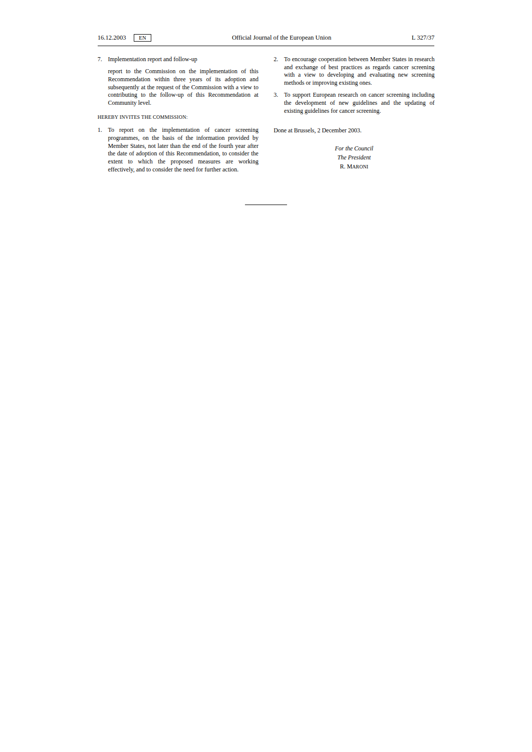16.12.2003 EN Official Journal of the European Union L 327/37
7.
Implementation report and follow-up
report to the Commission on the implementation of this Recommendation within three years of its adoption and subsequently at the request of the Commission with a view to contributing to the follow-up of this Recommendation at Community level.
HEREBY INVITES THE COMMISSION:
1.
To report on the implementation of cancer screening programmes, on the basis of the information provided by Member States, not later than the end of the fourth year after the date of adoption of this Recommendation, to consider the extent to which the proposed measures are working effectively, and to consider the need for further action.
2.
To encourage cooperation between Member States in research and exchange of best practices as regards cancer screening with a view to developing and evaluating new screening methods or improving existing ones.
3.
To support European research on cancer screening including the development of new guidelines and the updating of existing guidelines for cancer screening.
Done at Brussels, 2 December 2003.
For the Council
The President
R. MARONI